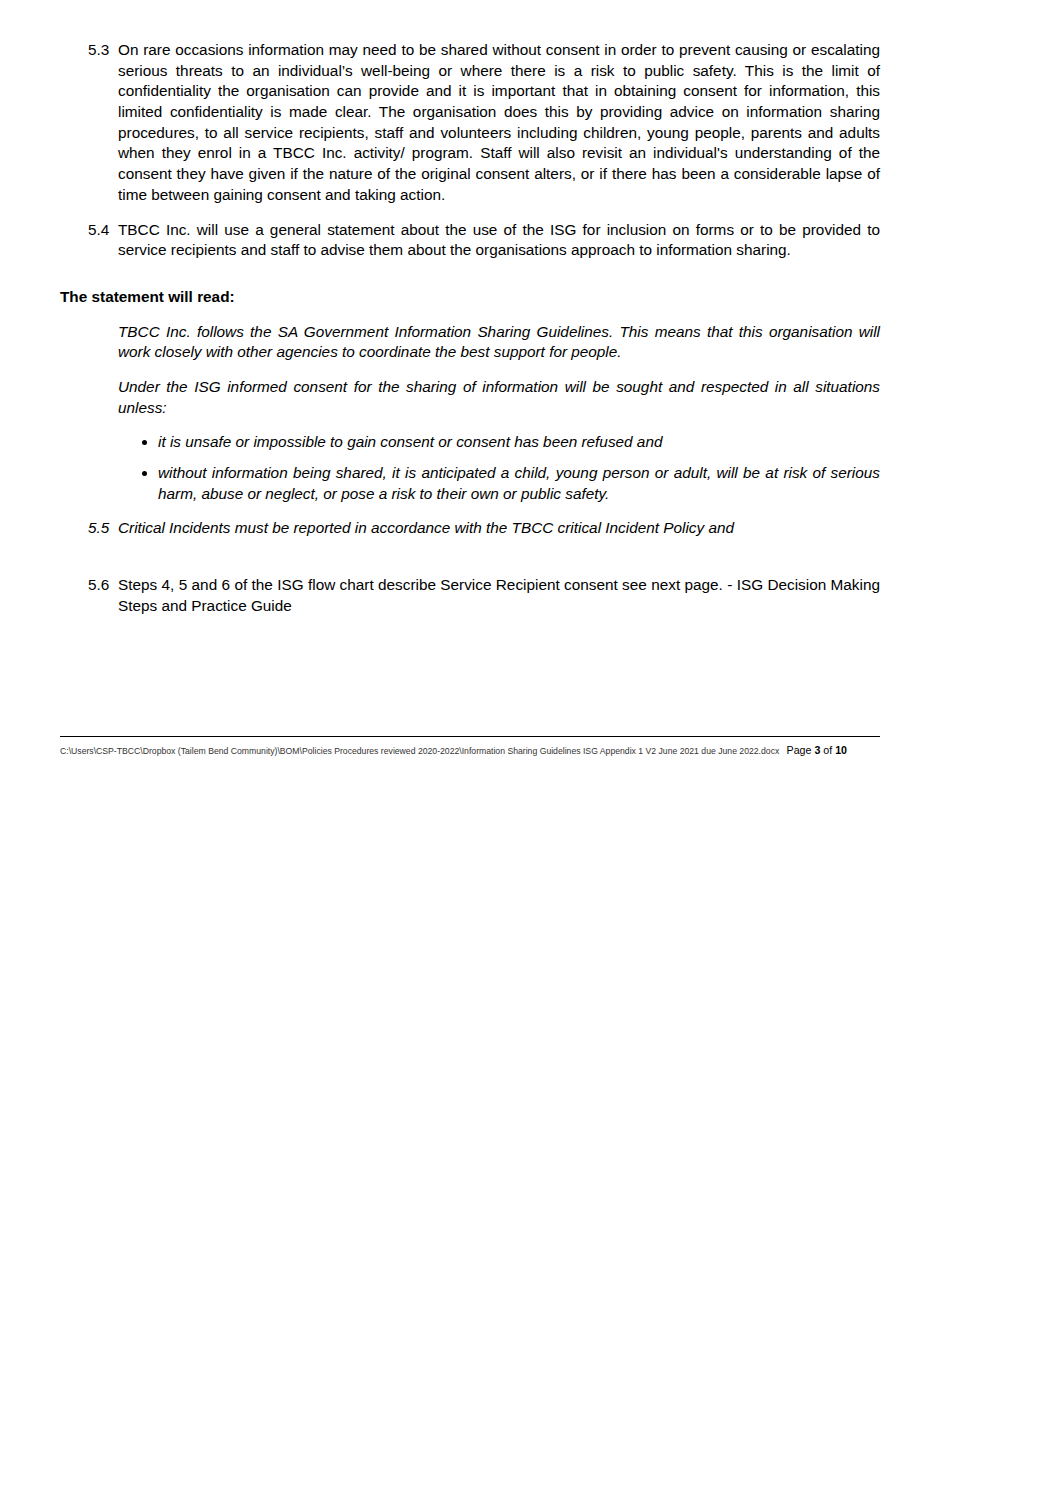5.3
On rare occasions information may need to be shared without consent in order to prevent causing or escalating serious threats to an individual’s well-being or where there is a risk to public safety. This is the limit of confidentiality the organisation can provide and it is important that in obtaining consent for information, this limited confidentiality is made clear. The organisation does this by providing advice on information sharing procedures, to all service recipients, staff and volunteers including children, young people, parents and adults when they enrol in a TBCC Inc. activity/ program. Staff will also revisit an individual's understanding of the consent they have given if the nature of the original consent alters, or if there has been a considerable lapse of time between gaining consent and taking action.
5.4
TBCC Inc. will use a general statement about the use of the ISG for inclusion on forms or to be provided to service recipients and staff to advise them about the organisations approach to information sharing.
The statement will read:
TBCC Inc. follows the SA Government Information Sharing Guidelines. This means that this organisation will work closely with other agencies to coordinate the best support for people.
Under the ISG informed consent for the sharing of information will be sought and respected in all situations unless:
it is unsafe or impossible to gain consent or consent has been refused and
without information being shared, it is anticipated a child, young person or adult, will be at risk of serious harm, abuse or neglect, or pose a risk to their own or public safety.
5.5
Critical Incidents must be reported in accordance with the TBCC critical Incident Policy and
5.6
Steps 4, 5 and 6 of the ISG flow chart describe Service Recipient consent see next page. - ISG Decision Making Steps and Practice Guide
C:\Users\CSP-TBCC\Dropbox (Tailem Bend Community)\BOM\Policies Procedures reviewed 2020-2022\Information Sharing Guidelines ISG Appendix 1 V2 June 2021 due June 2022.docx Page 3 of 10